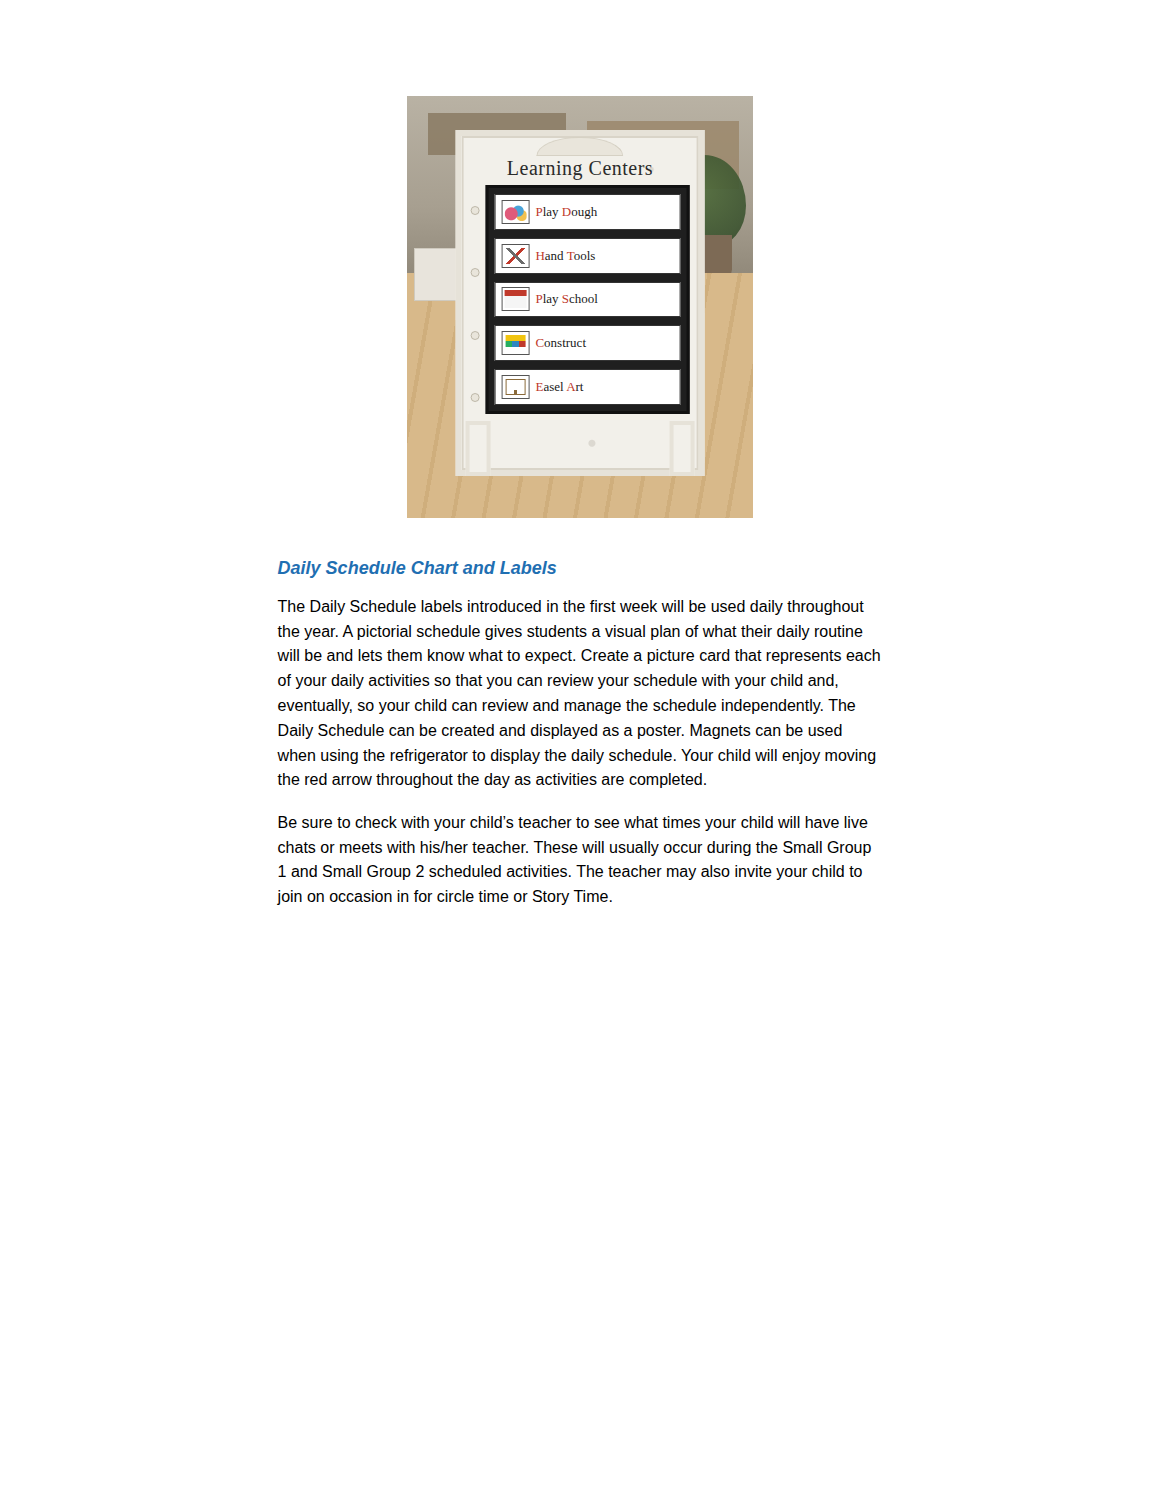Learning Centers
Play Dough
Hand Tools
Play School
Construct
Easel Art
Daily Schedule Chart and Labels
The Daily Schedule labels introduced in the first week will be used daily throughout the year. A pictorial schedule gives students a visual plan of what their daily routine will be and lets them know what to expect. Create a picture card that represents each of your daily activities so that you can review your schedule with your child and, eventually, so your child can review and manage the schedule independently. The Daily Schedule can be created and displayed as a poster. Magnets can be used when using the refrigerator to display the daily schedule. Your child will enjoy moving the red arrow throughout the day as activities are completed.
Be sure to check with your child’s teacher to see what times your child will have live chats or meets with his/her teacher. These will usually occur during the Small Group 1 and Small Group 2 scheduled activities. The teacher may also invite your child to join on occasion in for circle time or Story Time.